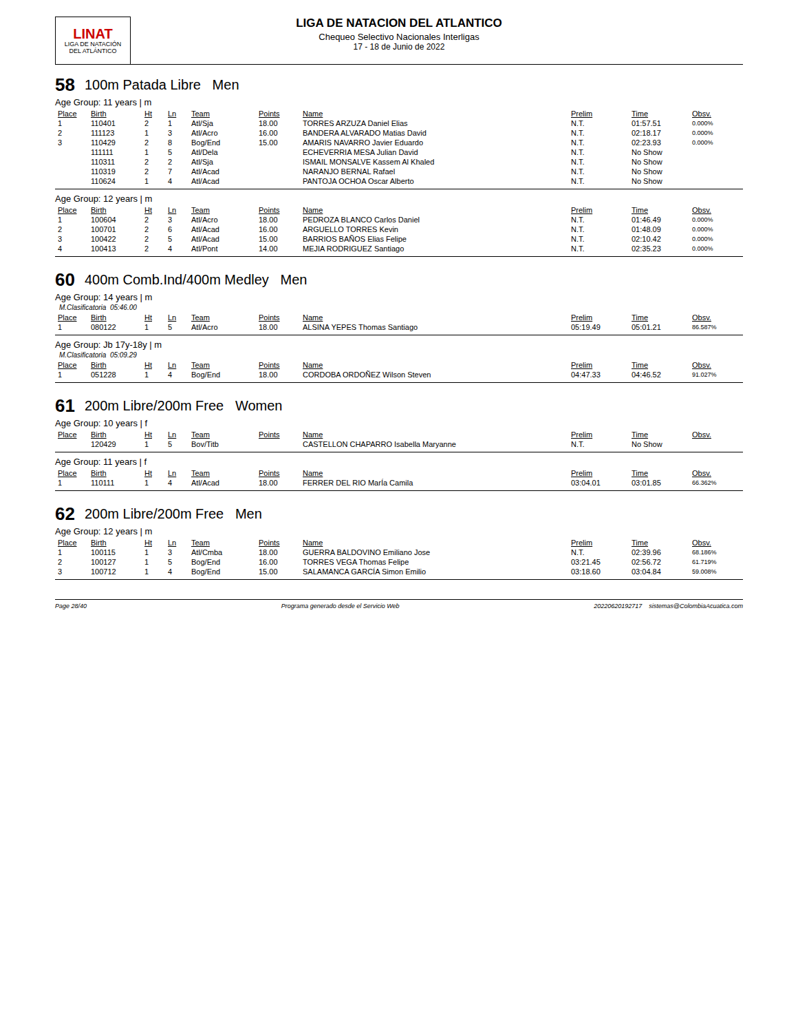LINAT
LIGA DE NATACIÓN
DEL ATLÁNTICO
LIGA DE NATACION DEL ATLANTICO
Chequeo Selectivo Nacionales Interligas
17 - 18 de Junio de 2022
58100m Patada Libre Men
Age Group: 11 years | m
| Place | Birth | Ht | Ln | Team | Points | Name | Prelim | Time | Obsv. |
| --- | --- | --- | --- | --- | --- | --- | --- | --- | --- |
| 1 | 110401 | 2 | 1 | Atl/Sja | 18.00 | TORRES ARZUZA Daniel Elias | N.T. | 01:57.51 | 0.000% |
| 2 | 111123 | 1 | 3 | Atl/Acro | 16.00 | BANDERA ALVARADO Matias David | N.T. | 02:18.17 | 0.000% |
| 3 | 110429 | 2 | 8 | Bog/End | 15.00 | AMARIS NAVARRO Javier Eduardo | N.T. | 02:23.93 | 0.000% |
| | 111111 | 1 | 5 | Atl/Dela | | ECHEVERRIA MESA Julian David | N.T. | No Show | |
| | 110311 | 2 | 2 | Atl/Sja | | ISMAIL MONSALVE Kassem Al Khaled | N.T. | No Show | |
| | 110319 | 2 | 7 | Atl/Acad | | NARANJO BERNAL Rafael | N.T. | No Show | |
| | 110624 | 1 | 4 | Atl/Acad | | PANTOJA OCHOA Oscar Alberto | N.T. | No Show | |
Age Group: 12 years | m
| Place | Birth | Ht | Ln | Team | Points | Name | Prelim | Time | Obsv. |
| --- | --- | --- | --- | --- | --- | --- | --- | --- | --- |
| 1 | 100604 | 2 | 3 | Atl/Acro | 18.00 | PEDROZA BLANCO Carlos Daniel | N.T. | 01:46.49 | 0.000% |
| 2 | 100701 | 2 | 6 | Atl/Acad | 16.00 | ARGUELLO TORRES Kevin | N.T. | 01:48.09 | 0.000% |
| 3 | 100422 | 2 | 5 | Atl/Acad | 15.00 | BARRIOS BAÑOS Elias Felipe | N.T. | 02:10.42 | 0.000% |
| 4 | 100413 | 2 | 4 | Atl/Pont | 14.00 | MEJIA RODRIGUEZ Santiago | N.T. | 02:35.23 | 0.000% |
60400m Comb.Ind/400m Medley Men
Age Group: 14 years | m
M.Clasificatoria 05:46.00
| Place | Birth | Ht | Ln | Team | Points | Name | Prelim | Time | Obsv. |
| --- | --- | --- | --- | --- | --- | --- | --- | --- | --- |
| 1 | 080122 | 1 | 5 | Atl/Acro | 18.00 | ALSINA YEPES Thomas Santiago | 05:19.49 | 05:01.21 | 86.587% |
Age Group: Jb 17y-18y | m
M.Clasificatoria 05:09.29
| Place | Birth | Ht | Ln | Team | Points | Name | Prelim | Time | Obsv. |
| --- | --- | --- | --- | --- | --- | --- | --- | --- | --- |
| 1 | 051228 | 1 | 4 | Bog/End | 18.00 | CORDOBA ORDOÑEZ Wilson Steven | 04:47.33 | 04:46.52 | 91.027% |
61200m Libre/200m Free Women
Age Group: 10 years | f
| Place | Birth | Ht | Ln | Team | Points | Name | Prelim | Time | Obsv. |
| --- | --- | --- | --- | --- | --- | --- | --- | --- | --- |
| | 120429 | 1 | 5 | Bov/Titb | | CASTELLON CHAPARRO Isabella Maryanne | N.T. | No Show | |
Age Group: 11 years | f
| Place | Birth | Ht | Ln | Team | Points | Name | Prelim | Time | Obsv. |
| --- | --- | --- | --- | --- | --- | --- | --- | --- | --- |
| 1 | 110111 | 1 | 4 | Atl/Acad | 18.00 | FERRER DEL RIO MarÍa Camila | 03:04.01 | 03:01.85 | 66.362% |
62200m Libre/200m Free Men
Age Group: 12 years | m
| Place | Birth | Ht | Ln | Team | Points | Name | Prelim | Time | Obsv. |
| --- | --- | --- | --- | --- | --- | --- | --- | --- | --- |
| 1 | 100115 | 1 | 3 | Atl/Cmba | 18.00 | GUERRA BALDOVINO Emiliano Jose | N.T. | 02:39.96 | 68.186% |
| 2 | 100127 | 1 | 5 | Bog/End | 16.00 | TORRES VEGA Thomas Felipe | 03:21.45 | 02:56.72 | 61.719% |
| 3 | 100712 | 1 | 4 | Bog/End | 15.00 | SALAMANCA GARCÍA Simon Emilio | 03:18.60 | 03:04.84 | 59.008% |
Page 28/40
Programa generado desde el Servicio Web
20220620192717 sistemas@ColombiaAcuatica.com